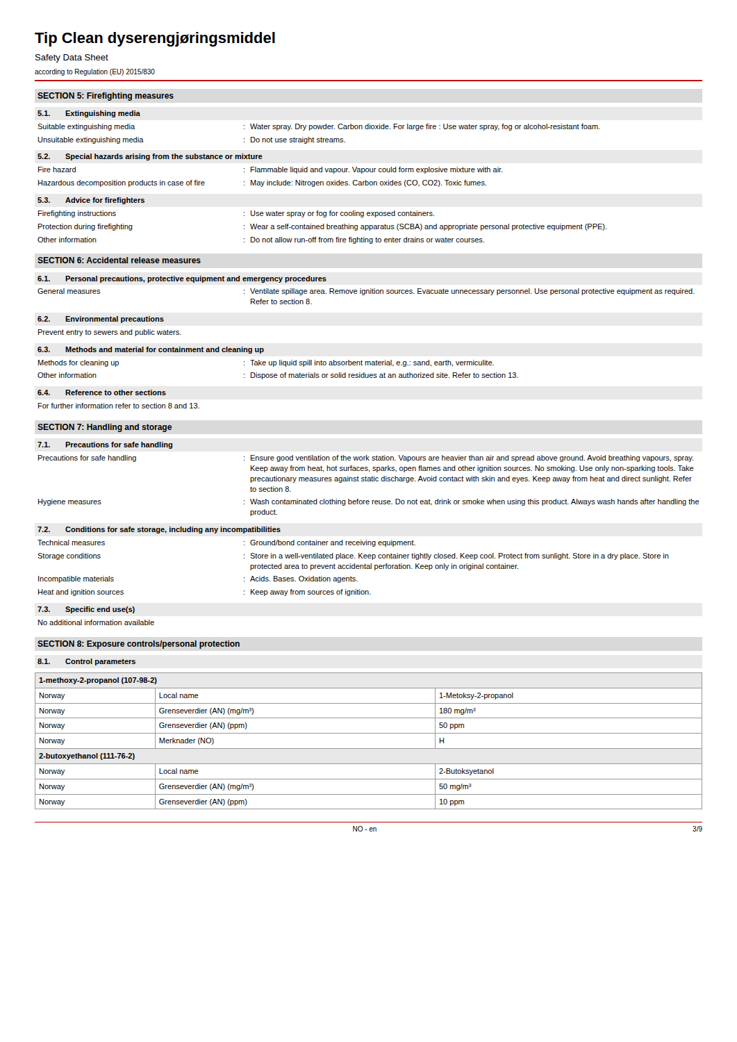Tip Clean dyserengjøringsmiddel
Safety Data Sheet
according to Regulation (EU) 2015/830
SECTION 5: Firefighting measures
5.1. Extinguishing media
Suitable extinguishing media
:
Water spray. Dry powder. Carbon dioxide. For large fire : Use water spray, fog or alcohol-resistant foam.
Unsuitable extinguishing media
:
Do not use straight streams.
5.2. Special hazards arising from the substance or mixture
Fire hazard
:
Flammable liquid and vapour. Vapour could form explosive mixture with air.
Hazardous decomposition products in case of fire
:
May include: Nitrogen oxides. Carbon oxides (CO, CO2). Toxic fumes.
5.3. Advice for firefighters
Firefighting instructions
:
Use water spray or fog for cooling exposed containers.
Protection during firefighting
:
Wear a self-contained breathing apparatus (SCBA) and appropriate personal protective equipment (PPE).
Other information
:
Do not allow run-off from fire fighting to enter drains or water courses.
SECTION 6: Accidental release measures
6.1. Personal precautions, protective equipment and emergency procedures
General measures
:
Ventilate spillage area. Remove ignition sources. Evacuate unnecessary personnel. Use personal protective equipment as required. Refer to section 8.
6.2. Environmental precautions
Prevent entry to sewers and public waters.
6.3. Methods and material for containment and cleaning up
Methods for cleaning up
:
Take up liquid spill into absorbent material, e.g.: sand, earth, vermiculite.
Other information
:
Dispose of materials or solid residues at an authorized site. Refer to section 13.
6.4. Reference to other sections
For further information refer to section 8 and 13.
SECTION 7: Handling and storage
7.1. Precautions for safe handling
Precautions for safe handling
:
Ensure good ventilation of the work station. Vapours are heavier than air and spread above ground. Avoid breathing vapours, spray. Keep away from heat, hot surfaces, sparks, open flames and other ignition sources. No smoking. Use only non-sparking tools. Take precautionary measures against static discharge. Avoid contact with skin and eyes. Keep away from heat and direct sunlight. Refer to section 8.
Hygiene measures
:
Wash contaminated clothing before reuse. Do not eat, drink or smoke when using this product. Always wash hands after handling the product.
7.2. Conditions for safe storage, including any incompatibilities
Technical measures
:
Ground/bond container and receiving equipment.
Storage conditions
:
Store in a well-ventilated place. Keep container tightly closed. Keep cool. Protect from sunlight. Store in a dry place. Store in protected area to prevent accidental perforation. Keep only in original container.
Incompatible materials
:
Acids. Bases. Oxidation agents.
Heat and ignition sources
:
Keep away from sources of ignition.
7.3. Specific end use(s)
No additional information available
SECTION 8: Exposure controls/personal protection
8.1. Control parameters
| 1-methoxy-2-propanol (107-98-2) |
| Norway | Local name | 1-Metoksy-2-propanol |
| Norway | Grenseverdier (AN) (mg/m³) | 180 mg/m³ |
| Norway | Grenseverdier (AN) (ppm) | 50 ppm |
| Norway | Merknader (NO) | H |
| 2-butoxyethanol (111-76-2) |
| Norway | Local name | 2-Butoksyetanol |
| Norway | Grenseverdier (AN) (mg/m³) | 50 mg/m³ |
| Norway | Grenseverdier (AN) (ppm) | 10 ppm |
NO - en
3/9